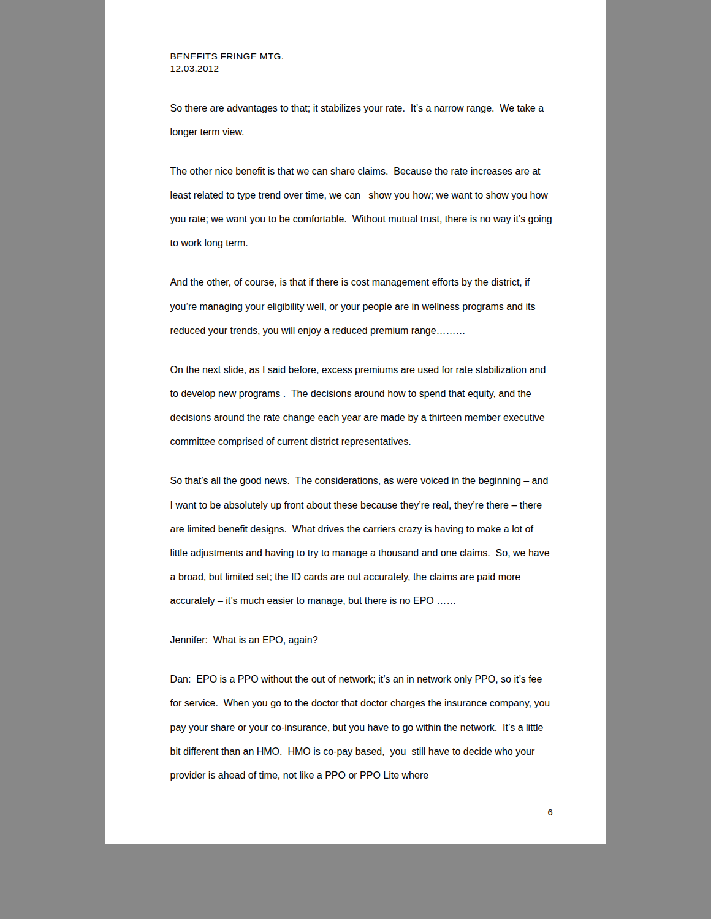BENEFITS FRINGE MTG. 12.03.2012
So there are advantages to that; it stabilizes your rate. It’s a narrow range. We take a longer term view.
The other nice benefit is that we can share claims. Because the rate increases are at least related to type trend over time, we can show you how; we want to show you how you rate; we want you to be comfortable. Without mutual trust, there is no way it’s going to work long term.
And the other, of course, is that if there is cost management efforts by the district, if you’re managing your eligibility well, or your people are in wellness programs and its reduced your trends, you will enjoy a reduced premium range………
On the next slide, as I said before, excess premiums are used for rate stabilization and to develop new programs . The decisions around how to spend that equity, and the decisions around the rate change each year are made by a thirteen member executive committee comprised of current district representatives.
So that’s all the good news. The considerations, as were voiced in the beginning – and I want to be absolutely up front about these because they’re real, they’re there – there are limited benefit designs. What drives the carriers crazy is having to make a lot of little adjustments and having to try to manage a thousand and one claims. So, we have a broad, but limited set; the ID cards are out accurately, the claims are paid more accurately – it’s much easier to manage, but there is no EPO ……
Jennifer: What is an EPO, again?
Dan: EPO is a PPO without the out of network; it’s an in network only PPO, so it’s fee for service. When you go to the doctor that doctor charges the insurance company, you pay your share or your co-insurance, but you have to go within the network. It’s a little bit different than an HMO. HMO is co-pay based, you still have to decide who your provider is ahead of time, not like a PPO or PPO Lite where
6